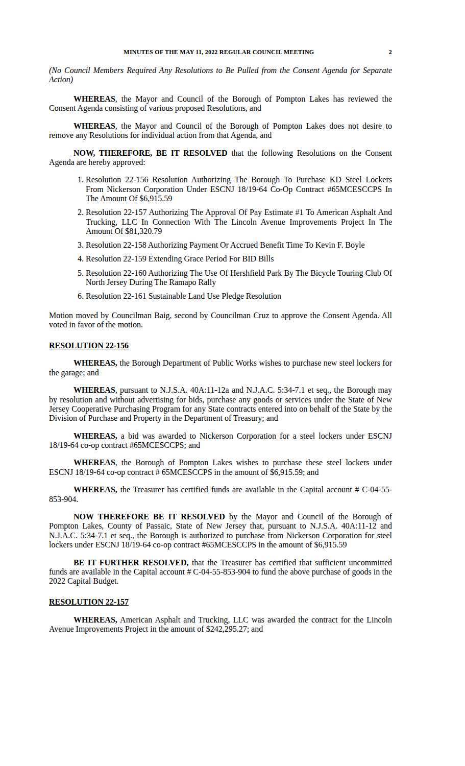2 MINUTES OF THE MAY 11, 2022 REGULAR COUNCIL MEETING
(No Council Members Required Any Resolutions to Be Pulled from the Consent Agenda for Separate Action)
WHEREAS, the Mayor and Council of the Borough of Pompton Lakes has reviewed the Consent Agenda consisting of various proposed Resolutions, and
WHEREAS, the Mayor and Council of the Borough of Pompton Lakes does not desire to remove any Resolutions for individual action from that Agenda, and
NOW, THEREFORE, BE IT RESOLVED that the following Resolutions on the Consent Agenda are hereby approved:
Resolution 22-156 Resolution Authorizing The Borough To Purchase KD Steel Lockers From Nickerson Corporation Under ESCNJ 18/19-64 Co-Op Contract #65MCESCCPS In The Amount Of $6,915.59
Resolution 22-157 Authorizing The Approval Of Pay Estimate #1 To American Asphalt And Trucking, LLC In Connection With The Lincoln Avenue Improvements Project In The Amount Of $81,320.79
Resolution 22-158 Authorizing Payment Or Accrued Benefit Time To Kevin F. Boyle
Resolution 22-159 Extending Grace Period For BID Bills
Resolution 22-160 Authorizing The Use Of Hershfield Park By The Bicycle Touring Club Of North Jersey During The Ramapo Rally
Resolution 22-161 Sustainable Land Use Pledge Resolution
Motion moved by Councilman Baig, second by Councilman Cruz to approve the Consent Agenda. All voted in favor of the motion.
RESOLUTION 22-156
WHEREAS, the Borough Department of Public Works wishes to purchase new steel lockers for the garage; and
WHEREAS, pursuant to N.J.S.A. 40A:11-12a and N.J.A.C. 5:34-7.1 et seq., the Borough may by resolution and without advertising for bids, purchase any goods or services under the State of New Jersey Cooperative Purchasing Program for any State contracts entered into on behalf of the State by the Division of Purchase and Property in the Department of Treasury; and
WHEREAS, a bid was awarded to Nickerson Corporation for a steel lockers under ESCNJ 18/19-64 co-op contract #65MCESCCPS; and
WHEREAS, the Borough of Pompton Lakes wishes to purchase these steel lockers under ESCNJ 18/19-64 co-op contract # 65MCESCCPS in the amount of $6,915.59; and
WHEREAS, the Treasurer has certified funds are available in the Capital account # C-04-55-853-904.
NOW THEREFORE BE IT RESOLVED by the Mayor and Council of the Borough of Pompton Lakes, County of Passaic, State of New Jersey that, pursuant to N.J.S.A. 40A:11-12 and N.J.A.C. 5:34-7.1 et seq., the Borough is authorized to purchase from Nickerson Corporation for steel lockers under ESCNJ 18/19-64 co-op contract #65MCESCCPS in the amount of $6,915.59
BE IT FURTHER RESOLVED, that the Treasurer has certified that sufficient uncommitted funds are available in the Capital account # C-04-55-853-904 to fund the above purchase of goods in the 2022 Capital Budget.
RESOLUTION 22-157
WHEREAS, American Asphalt and Trucking, LLC was awarded the contract for the Lincoln Avenue Improvements Project in the amount of $242,295.27; and